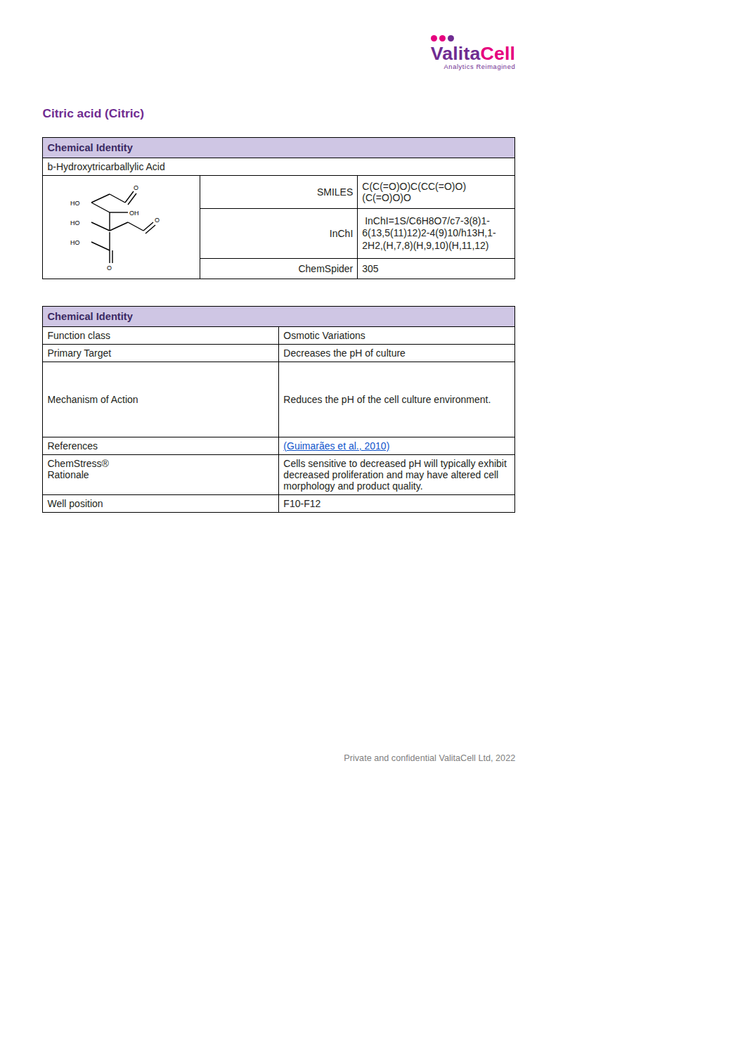Valita Cell
Analytics Reimagined
Citric acid (Citric)
| Chemical Identity |
| b-Hydroxytricarballylic Acid |
| HO HO HO OH O O O | SMILES | C(C(=O)O)C(CC(=O)O)(C(=O)O)O |
| InChI | InChI=1S/C6H8O7/c7-3(8)1-6(13,5(11)12)2-4(9)10/h13H,1-2H2,(H,7,8)(H,9,10)(H,11,12) |
| ChemSpider | 305 |
| Chemical Identity |
| Function class | Osmotic Variations |
| Primary Target | Decreases the pH of culture |
| Mechanism of Action | Reduces the pH of the cell culture environment. |
| References | (Guimarães et al., 2010) |
| ChemStress® Rationale | Cells sensitive to decreased pH will typically exhibit decreased proliferation and may have altered cell morphology and product quality. |
| Well position | F10-F12 |
Private and confidential ValitaCell Ltd, 2022